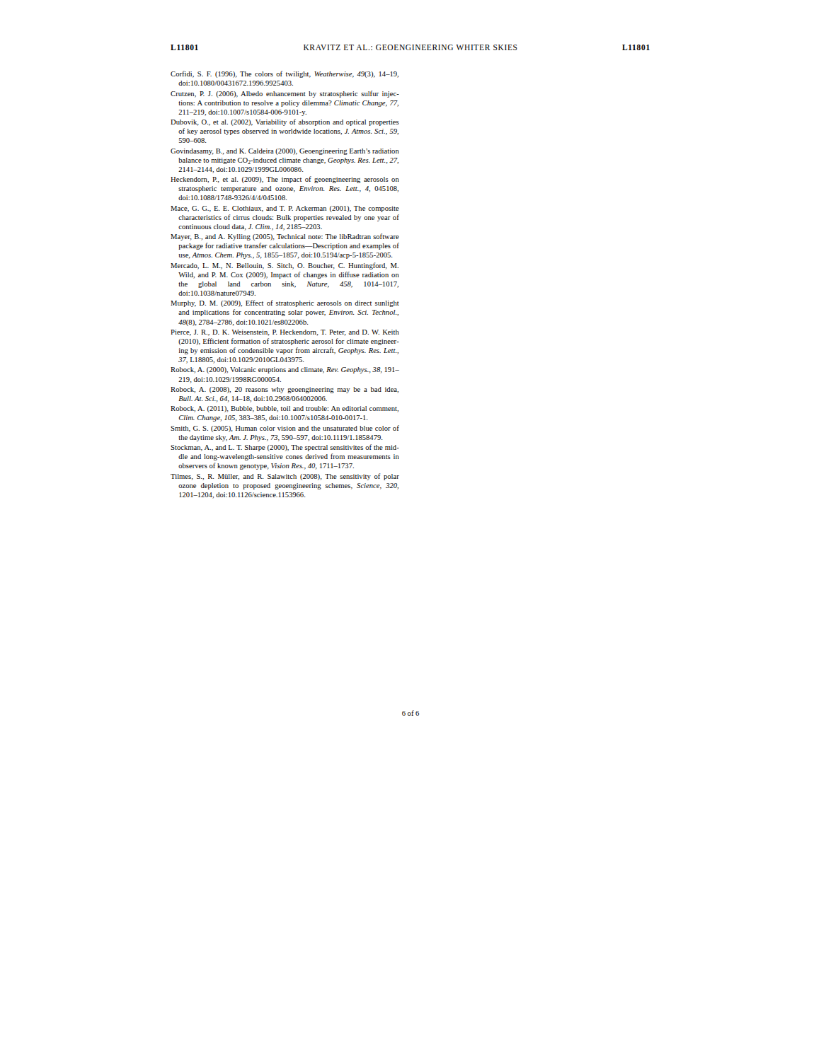L11801 Kravitz et al.: Geoengineering Whiter Skies L11801
Corfidi, S. F. (1996), The colors of twilight, Weatherwise, 49(3), 14–19, doi:10.1080/00431672.1996.9925403.
Crutzen, P. J. (2006), Albedo enhancement by stratospheric sulfur injections: A contribution to resolve a policy dilemma? Climatic Change, 77, 211–219, doi:10.1007/s10584-006-9101-y.
Dubovik, O., et al. (2002), Variability of absorption and optical properties of key aerosol types observed in worldwide locations, J. Atmos. Sci., 59, 590–608.
Govindasamy, B., and K. Caldeira (2000), Geoengineering Earth’s radiation balance to mitigate CO2-induced climate change, Geophys. Res. Lett., 27, 2141–2144, doi:10.1029/1999GL006086.
Heckendorn, P., et al. (2009), The impact of geoengineering aerosols on stratospheric temperature and ozone, Environ. Res. Lett., 4, 045108, doi:10.1088/1748-9326/4/4/045108.
Mace, G. G., E. E. Clothiaux, and T. P. Ackerman (2001), The composite characteristics of cirrus clouds: Bulk properties revealed by one year of continuous cloud data, J. Clim., 14, 2185–2203.
Mayer, B., and A. Kylling (2005), Technical note: The libRadtran software package for radiative transfer calculations—Description and examples of use, Atmos. Chem. Phys., 5, 1855–1857, doi:10.5194/acp-5-1855-2005.
Mercado, L. M., N. Bellouin, S. Sitch, O. Boucher, C. Huntingford, M. Wild, and P. M. Cox (2009), Impact of changes in diffuse radiation on the global land carbon sink, Nature, 458, 1014–1017, doi:10.1038/nature07949.
Murphy, D. M. (2009), Effect of stratospheric aerosols on direct sunlight and implications for concentrating solar power, Environ. Sci. Technol., 48(8), 2784–2786, doi:10.1021/es802206b.
Pierce, J. R., D. K. Weisenstein, P. Heckendorn, T. Peter, and D. W. Keith (2010), Efficient formation of stratospheric aerosol for climate engineering by emission of condensible vapor from aircraft, Geophys. Res. Lett., 37, L18805, doi:10.1029/2010GL043975.
Robock, A. (2000), Volcanic eruptions and climate, Rev. Geophys., 38, 191–219, doi:10.1029/1998RG000054.
Robock, A. (2008), 20 reasons why geoengineering may be a bad idea, Bull. At. Sci., 64, 14–18, doi:10.2968/064002006.
Robock, A. (2011), Bubble, bubble, toil and trouble: An editorial comment, Clim. Change, 105, 383–385, doi:10.1007/s10584-010-0017-1.
Smith, G. S. (2005), Human color vision and the unsaturated blue color of the daytime sky, Am. J. Phys., 73, 590–597, doi:10.1119/1.1858479.
Stockman, A., and L. T. Sharpe (2000), The spectral sensitivites of the middle and long-wavelength-sensitive cones derived from measurements in observers of known genotype, Vision Res., 40, 1711–1737.
Tilmes, S., R. Müller, and R. Salawitch (2008), The sensitivity of polar ozone depletion to proposed geoengineering schemes, Science, 320, 1201–1204, doi:10.1126/science.1153966.
6 of 6